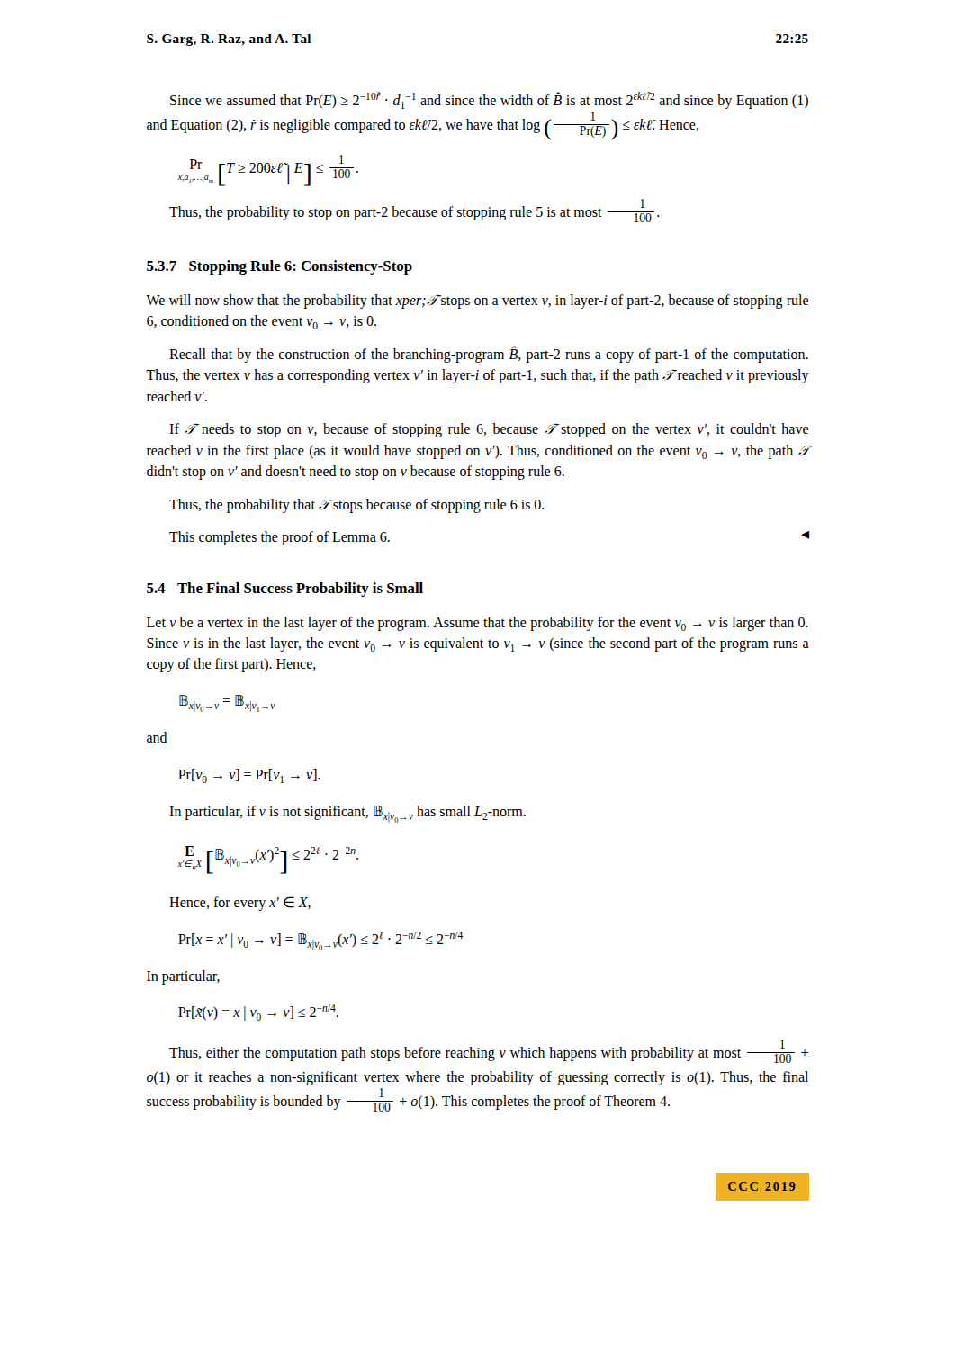S. Garg, R. Raz, and A. Tal 22:25
Since we assumed that Pr(E) ≥ 2−10r̃ · d1−1 and since the width of B̂ is at most 2εkℓ̃/2 and since by Equation (1) and Equation (2), r̃ is negligible compared to εkℓ̃/2, we have that log (1 Pr(E)) ≤ εkℓ̃. Hence,
Pr x,a1,…,am [T ≥ 200εℓ̃ | E] ≤ 1100.
Thus, the probability to stop on part-2 because of stopping rule 5 is at most 1100.
5.3.7 Stopping Rule 6: Consistency-Stop
We will now show that the probability that xper; 𝒯 stops on a vertex v, in layer-i of part-2, because of stopping rule 6, conditioned on the event v0 → v, is 0.
Recall that by the construction of the branching-program B̂, part-2 runs a copy of part-1 of the computation. Thus, the vertex v has a corresponding vertex v′ in layer-i of part-1, such that, if the path 𝒯 reached v it previously reached v′.
If 𝒯 needs to stop on v, because of stopping rule 6, because 𝒯 stopped on the vertex v′, it couldn't have reached v in the first place (as it would have stopped on v′). Thus, conditioned on the event v0 → v, the path 𝒯 didn't stop on v′ and doesn't need to stop on v because of stopping rule 6.
Thus, the probability that 𝒯 stops because of stopping rule 6 is 0.
This completes the proof of Lemma 6. ◂
5.4 The Final Success Probability is Small
Let v be a vertex in the last layer of the program. Assume that the probability for the event v0 → v is larger than 0. Since v is in the last layer, the event v0 → v is equivalent to v1 → v (since the second part of the program runs a copy of the first part). Hence,
𝔹x|v0→v = 𝔹x|v1→v
and
Pr[v0 → v] = Pr[v1 → v].
In particular, if v is not significant, 𝔹x|v0→v has small L2-norm.
Ex′∈RX [𝔹x|v0→v(x′)2] ≤ 22ℓ · 2−2n.
Hence, for every x′ ∈ X,
Pr[x = x′ | v0 → v] = 𝔹x|v0→v(x′) ≤ 2ℓ · 2−n/2 ≤ 2−n/4
In particular,
Pr[x̃(v) = x | v0 → v] ≤ 2−n/4.
Thus, either the computation path stops before reaching v which happens with probability at most 1100 + o(1) or it reaches a non-significant vertex where the probability of guessing correctly is o(1). Thus, the final success probability is bounded by 1100 + o(1). This completes the proof of Theorem 4.
CCC 2019